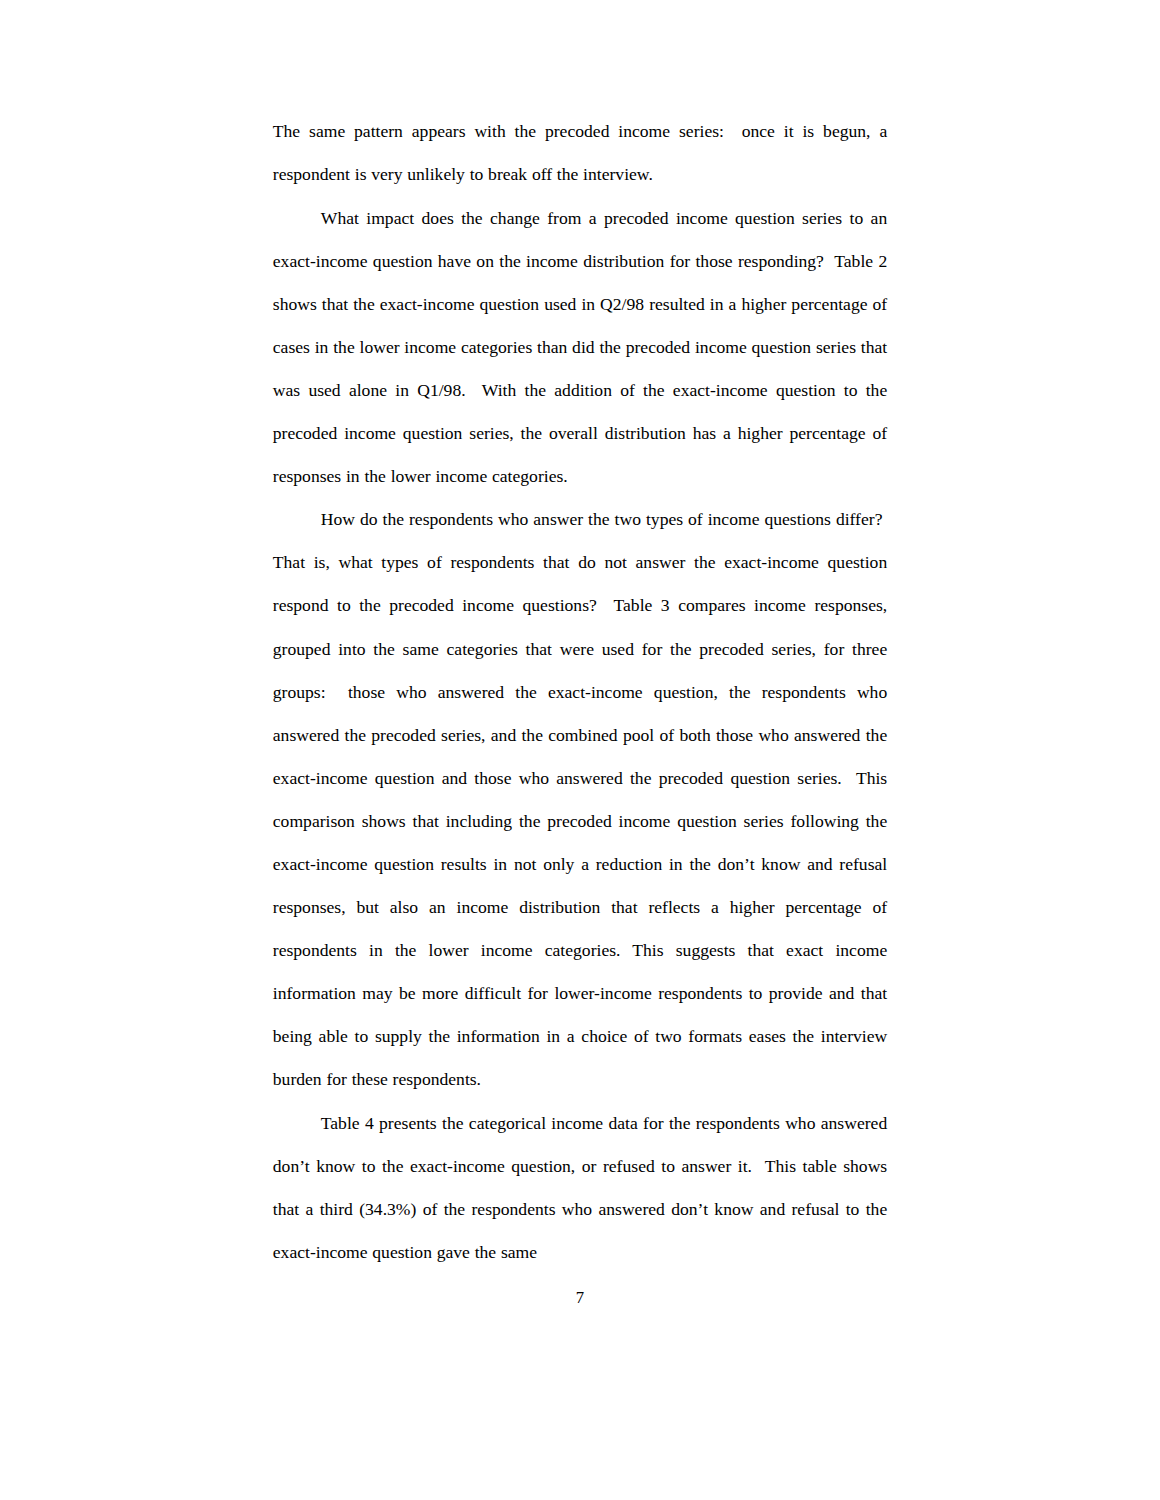The same pattern appears with the precoded income series: once it is begun, a respondent is very unlikely to break off the interview.
What impact does the change from a precoded income question series to an exact-income question have on the income distribution for those responding? Table 2 shows that the exact-income question used in Q2/98 resulted in a higher percentage of cases in the lower income categories than did the precoded income question series that was used alone in Q1/98. With the addition of the exact-income question to the precoded income question series, the overall distribution has a higher percentage of responses in the lower income categories.
How do the respondents who answer the two types of income questions differ? That is, what types of respondents that do not answer the exact-income question respond to the precoded income questions? Table 3 compares income responses, grouped into the same categories that were used for the precoded series, for three groups: those who answered the exact-income question, the respondents who answered the precoded series, and the combined pool of both those who answered the exact-income question and those who answered the precoded question series. This comparison shows that including the precoded income question series following the exact-income question results in not only a reduction in the don’t know and refusal responses, but also an income distribution that reflects a higher percentage of respondents in the lower income categories. This suggests that exact income information may be more difficult for lower-income respondents to provide and that being able to supply the information in a choice of two formats eases the interview burden for these respondents.
Table 4 presents the categorical income data for the respondents who answered don’t know to the exact-income question, or refused to answer it. This table shows that a third (34.3%) of the respondents who answered don’t know and refusal to the exact-income question gave the same
7